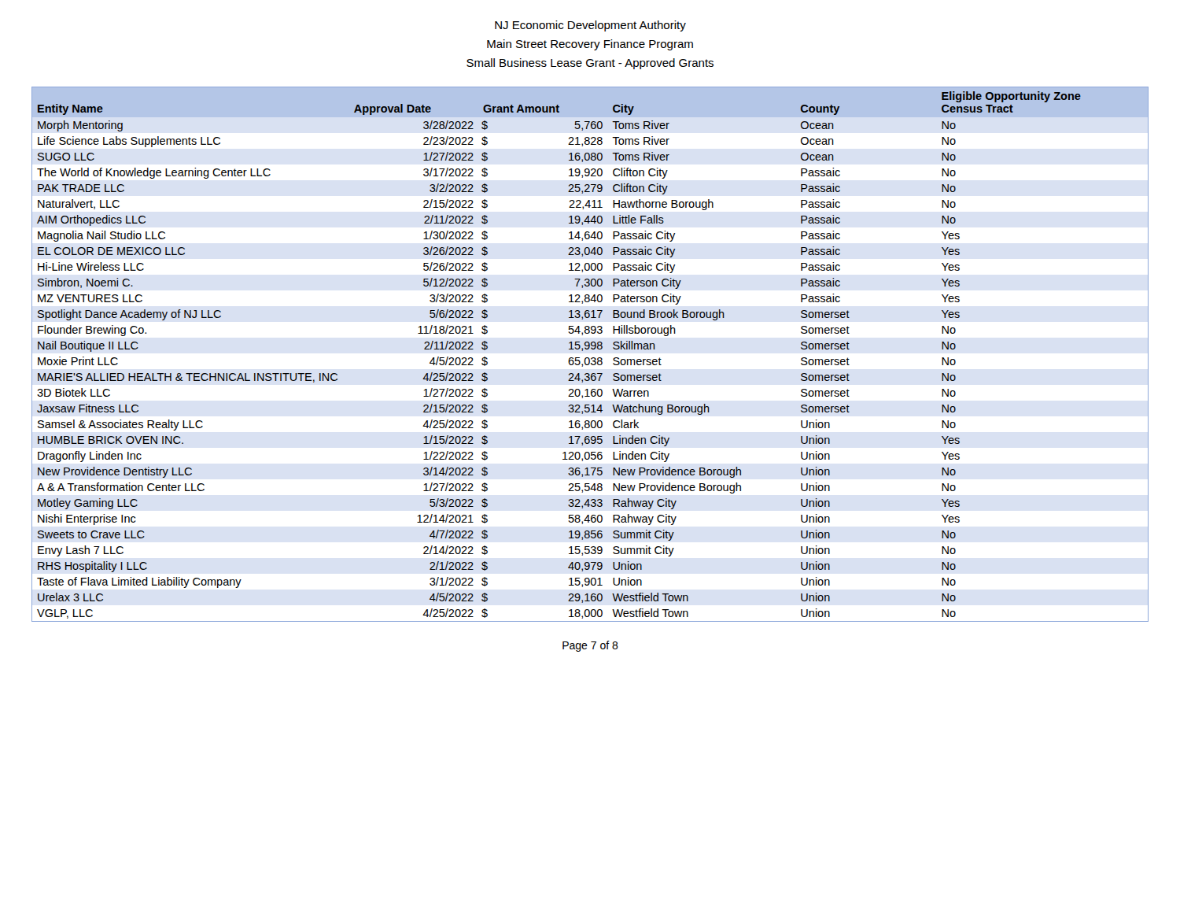NJ Economic Development Authority
Main Street Recovery Finance Program
Small Business Lease Grant - Approved Grants
| Entity Name | Approval Date | Grant Amount | City | County | Eligible Opportunity Zone Census Tract |
| --- | --- | --- | --- | --- | --- |
| Morph Mentoring | 3/28/2022 | $ | 5,760 | Toms River | Ocean | No |
| Life Science Labs Supplements LLC | 2/23/2022 | $ | 21,828 | Toms River | Ocean | No |
| SUGO LLC | 1/27/2022 | $ | 16,080 | Toms River | Ocean | No |
| The World of Knowledge Learning Center LLC | 3/17/2022 | $ | 19,920 | Clifton City | Passaic | No |
| PAK TRADE LLC | 3/2/2022 | $ | 25,279 | Clifton City | Passaic | No |
| Naturalvert, LLC | 2/15/2022 | $ | 22,411 | Hawthorne Borough | Passaic | No |
| AIM Orthopedics LLC | 2/11/2022 | $ | 19,440 | Little Falls | Passaic | No |
| Magnolia Nail Studio LLC | 1/30/2022 | $ | 14,640 | Passaic City | Passaic | Yes |
| EL COLOR DE MEXICO LLC | 3/26/2022 | $ | 23,040 | Passaic City | Passaic | Yes |
| Hi-Line Wireless LLC | 5/26/2022 | $ | 12,000 | Passaic City | Passaic | Yes |
| Simbron, Noemi C. | 5/12/2022 | $ | 7,300 | Paterson City | Passaic | Yes |
| MZ VENTURES LLC | 3/3/2022 | $ | 12,840 | Paterson City | Passaic | Yes |
| Spotlight Dance Academy of NJ LLC | 5/6/2022 | $ | 13,617 | Bound Brook Borough | Somerset | Yes |
| Flounder Brewing Co. | 11/18/2021 | $ | 54,893 | Hillsborough | Somerset | No |
| Nail Boutique II LLC | 2/11/2022 | $ | 15,998 | Skillman | Somerset | No |
| Moxie Print LLC | 4/5/2022 | $ | 65,038 | Somerset | Somerset | No |
| MARIE'S ALLIED HEALTH & TECHNICAL INSTITUTE, INC | 4/25/2022 | $ | 24,367 | Somerset | Somerset | No |
| 3D Biotek LLC | 1/27/2022 | $ | 20,160 | Warren | Somerset | No |
| Jaxsaw Fitness LLC | 2/15/2022 | $ | 32,514 | Watchung Borough | Somerset | No |
| Samsel & Associates Realty LLC | 4/25/2022 | $ | 16,800 | Clark | Union | No |
| HUMBLE BRICK OVEN INC. | 1/15/2022 | $ | 17,695 | Linden City | Union | Yes |
| Dragonfly Linden Inc | 1/22/2022 | $ | 120,056 | Linden City | Union | Yes |
| New Providence Dentistry LLC | 3/14/2022 | $ | 36,175 | New Providence Borough | Union | No |
| A & A Transformation Center LLC | 1/27/2022 | $ | 25,548 | New Providence Borough | Union | No |
| Motley Gaming LLC | 5/3/2022 | $ | 32,433 | Rahway City | Union | Yes |
| Nishi Enterprise Inc | 12/14/2021 | $ | 58,460 | Rahway City | Union | Yes |
| Sweets to Crave LLC | 4/7/2022 | $ | 19,856 | Summit City | Union | No |
| Envy Lash 7 LLC | 2/14/2022 | $ | 15,539 | Summit City | Union | No |
| RHS Hospitality I LLC | 2/1/2022 | $ | 40,979 | Union | Union | No |
| Taste of Flava Limited Liability Company | 3/1/2022 | $ | 15,901 | Union | Union | No |
| Urelax 3 LLC | 4/5/2022 | $ | 29,160 | Westfield Town | Union | No |
| VGLP, LLC | 4/25/2022 | $ | 18,000 | Westfield Town | Union | No |
Page 7 of 8